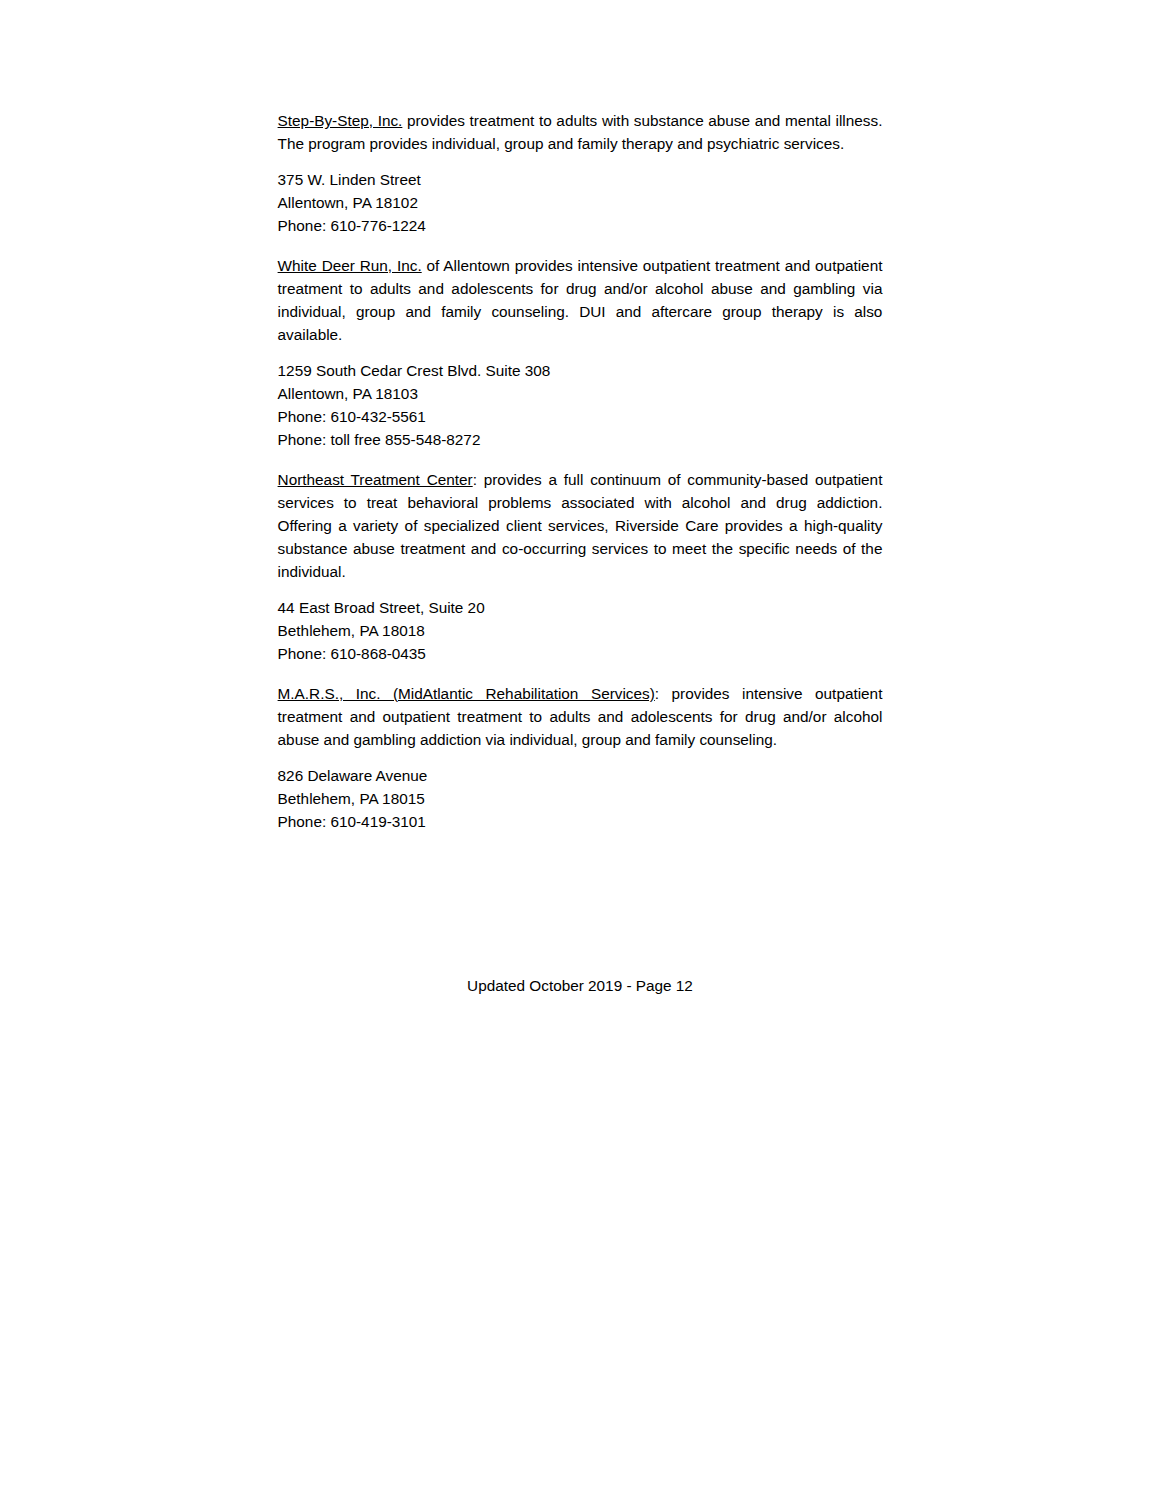Step-By-Step, Inc. provides treatment to adults with substance abuse and mental illness. The program provides individual, group and family therapy and psychiatric services.
375 W. Linden Street Allentown, PA 18102 Phone: 610-776-1224
White Deer Run, Inc. of Allentown provides intensive outpatient treatment and outpatient treatment to adults and adolescents for drug and/or alcohol abuse and gambling via individual, group and family counseling. DUI and aftercare group therapy is also available.
1259 South Cedar Crest Blvd. Suite 308 Allentown, PA 18103 Phone: 610-432-5561 Phone: toll free 855-548-8272
Northeast Treatment Center: provides a full continuum of community-based outpatient services to treat behavioral problems associated with alcohol and drug addiction. Offering a variety of specialized client services, Riverside Care provides a high-quality substance abuse treatment and co-occurring services to meet the specific needs of the individual.
44 East Broad Street, Suite 20 Bethlehem, PA 18018 Phone: 610-868-0435
M.A.R.S., Inc. (MidAtlantic Rehabilitation Services): provides intensive outpatient treatment and outpatient treatment to adults and adolescents for drug and/or alcohol abuse and gambling addiction via individual, group and family counseling.
826 Delaware Avenue Bethlehem, PA 18015 Phone: 610-419-3101
Updated October 2019 - Page 12